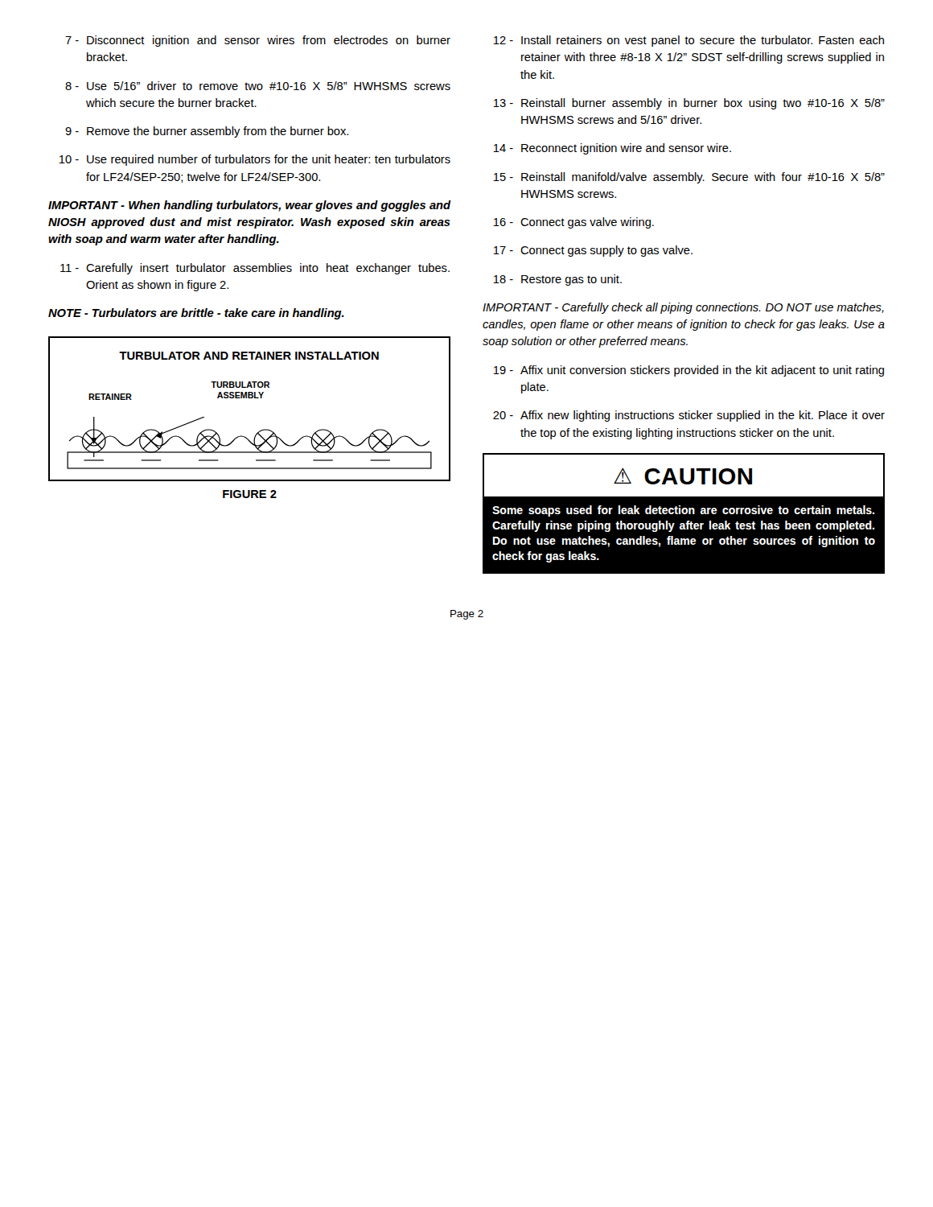7 -Disconnect ignition and sensor wires from electrodes on burner bracket.
8 -Use 5/16” driver to remove two #10-16 X 5/8” HWHSMS screws which secure the burner bracket.
9 -Remove the burner assembly from the burner box.
10 -Use required number of turbulators for the unit heater: ten turbulators for LF24/SEP-250; twelve for LF24/SEP-300.
IMPORTANT - When handling turbulators, wear gloves and goggles and NIOSH approved dust and mist respirator. Wash exposed skin areas with soap and warm water after handling.
11 -Carefully insert turbulator assemblies into heat exchanger tubes. Orient as shown in figure 2.
NOTE - Turbulators are brittle - take care in handling.
TURBULATOR AND RETAINER INSTALLATION
RETAINER
TURBULATOR
ASSEMBLY
FIGURE 2
12 -Install retainers on vest panel to secure the turbulator. Fasten each retainer with three #8-18 X 1/2” SDST self-drilling screws supplied in the kit.
13 -Reinstall burner assembly in burner box using two #10-16 X 5/8” HWHSMS screws and 5/16” driver.
14 -Reconnect ignition wire and sensor wire.
15 -Reinstall manifold/valve assembly. Secure with four #10-16 X 5/8” HWHSMS screws.
16 -Connect gas valve wiring.
17 -Connect gas supply to gas valve.
18 -Restore gas to unit.
IMPORTANT - Carefully check all piping connections. DO NOT use matches, candles, open flame or other means of ignition to check for gas leaks. Use a soap solution or other preferred means.
19 -Affix unit conversion stickers provided in the kit adjacent to unit rating plate.
20 -Affix new lighting instructions sticker supplied in the kit. Place it over the top of the existing lighting instructions sticker on the unit.
⚠ CAUTION
Some soaps used for leak detection are corrosive to certain metals. Carefully rinse piping thoroughly after leak test has been completed. Do not use matches, candles, flame or other sources of ignition to check for gas leaks.
Page 2